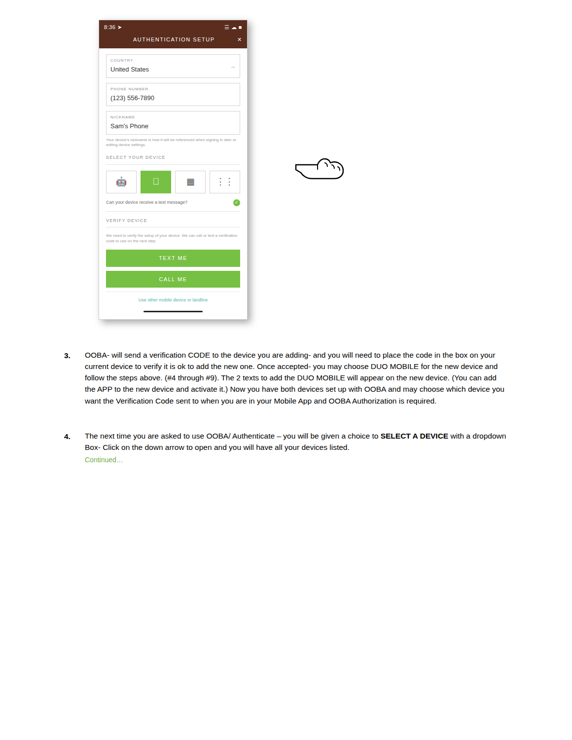8:36 ➤ ☰ ☁ ■
AUTHENTICATION SETUP ✕
Country
United States
→
Phone Number
(123) 556-7890
Nickname
Sam's Phone
Your device's nickname is how it will be referenced when signing in later or editing device settings.
Select your device
🤖

▦
⋮⋮
Can your device receive a text message? ✓
Verify device
We need to verify the setup of your device. We can call or text a verification code to use on the next step
TEXT ME
CALL ME
Use other mobile device or landline
3.
OOBA- will send a verification CODE to the device you are adding- and you will need to place the code in the box on your current device to verify it is ok to add the new one. Once accepted- you may choose DUO MOBILE for the new device and follow the steps above. (#4 through #9). The 2 texts to add the DUO MOBILE will appear on the new device. (You can add the APP to the new device and activate it.) Now you have both devices set up with OOBA and may choose which device you want the Verification Code sent to when you are in your Mobile App and OOBA Authorization is required.
4.
The next time you are asked to use OOBA/ Authenticate – you will be given a choice to SELECT A DEVICE with a dropdown Box- Click on the down arrow to open and you will have all your devices listed.
Continued…